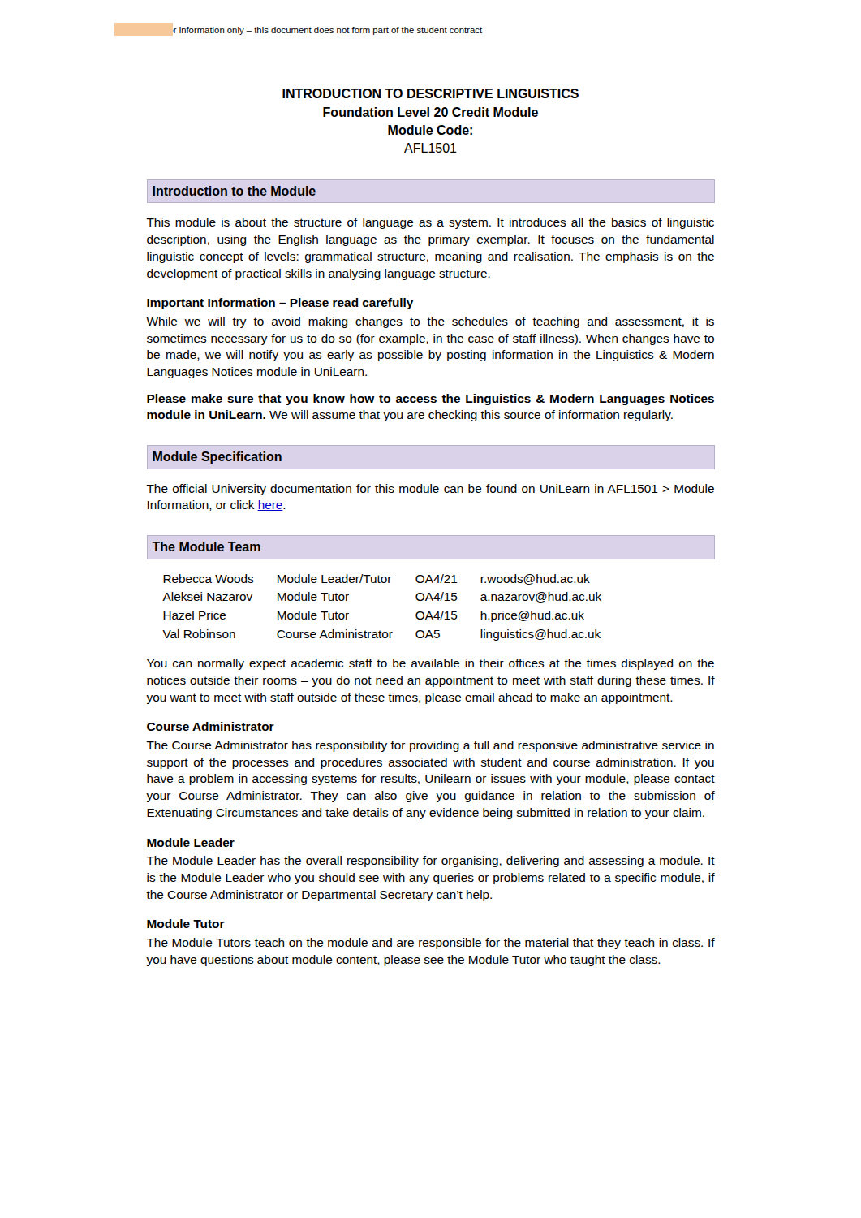For information only – this document does not form part of the student contract
INTRODUCTION TO DESCRIPTIVE LINGUISTICS Foundation Level 20 Credit Module Module Code: AFL1501
Introduction to the Module
This module is about the structure of language as a system. It introduces all the basics of linguistic description, using the English language as the primary exemplar. It focuses on the fundamental linguistic concept of levels: grammatical structure, meaning and realisation. The emphasis is on the development of practical skills in analysing language structure.
Important Information – Please read carefully
While we will try to avoid making changes to the schedules of teaching and assessment, it is sometimes necessary for us to do so (for example, in the case of staff illness). When changes have to be made, we will notify you as early as possible by posting information in the Linguistics & Modern Languages Notices module in UniLearn.
Please make sure that you know how to access the Linguistics & Modern Languages Notices module in UniLearn. We will assume that you are checking this source of information regularly.
Module Specification
The official University documentation for this module can be found on UniLearn in AFL1501 > Module Information, or click here.
The Module Team
| Rebecca Woods | Module Leader/Tutor | OA4/21 | r.woods@hud.ac.uk |
| Aleksei Nazarov | Module Tutor | OA4/15 | a.nazarov@hud.ac.uk |
| Hazel Price | Module Tutor | OA4/15 | h.price@hud.ac.uk |
| Val Robinson | Course Administrator | OA5 | linguistics@hud.ac.uk |
You can normally expect academic staff to be available in their offices at the times displayed on the notices outside their rooms – you do not need an appointment to meet with staff during these times. If you want to meet with staff outside of these times, please email ahead to make an appointment.
Course Administrator
The Course Administrator has responsibility for providing a full and responsive administrative service in support of the processes and procedures associated with student and course administration. If you have a problem in accessing systems for results, Unilearn or issues with your module, please contact your Course Administrator. They can also give you guidance in relation to the submission of Extenuating Circumstances and take details of any evidence being submitted in relation to your claim.
Module Leader
The Module Leader has the overall responsibility for organising, delivering and assessing a module. It is the Module Leader who you should see with any queries or problems related to a specific module, if the Course Administrator or Departmental Secretary can’t help.
Module Tutor
The Module Tutors teach on the module and are responsible for the material that they teach in class. If you have questions about module content, please see the Module Tutor who taught the class.